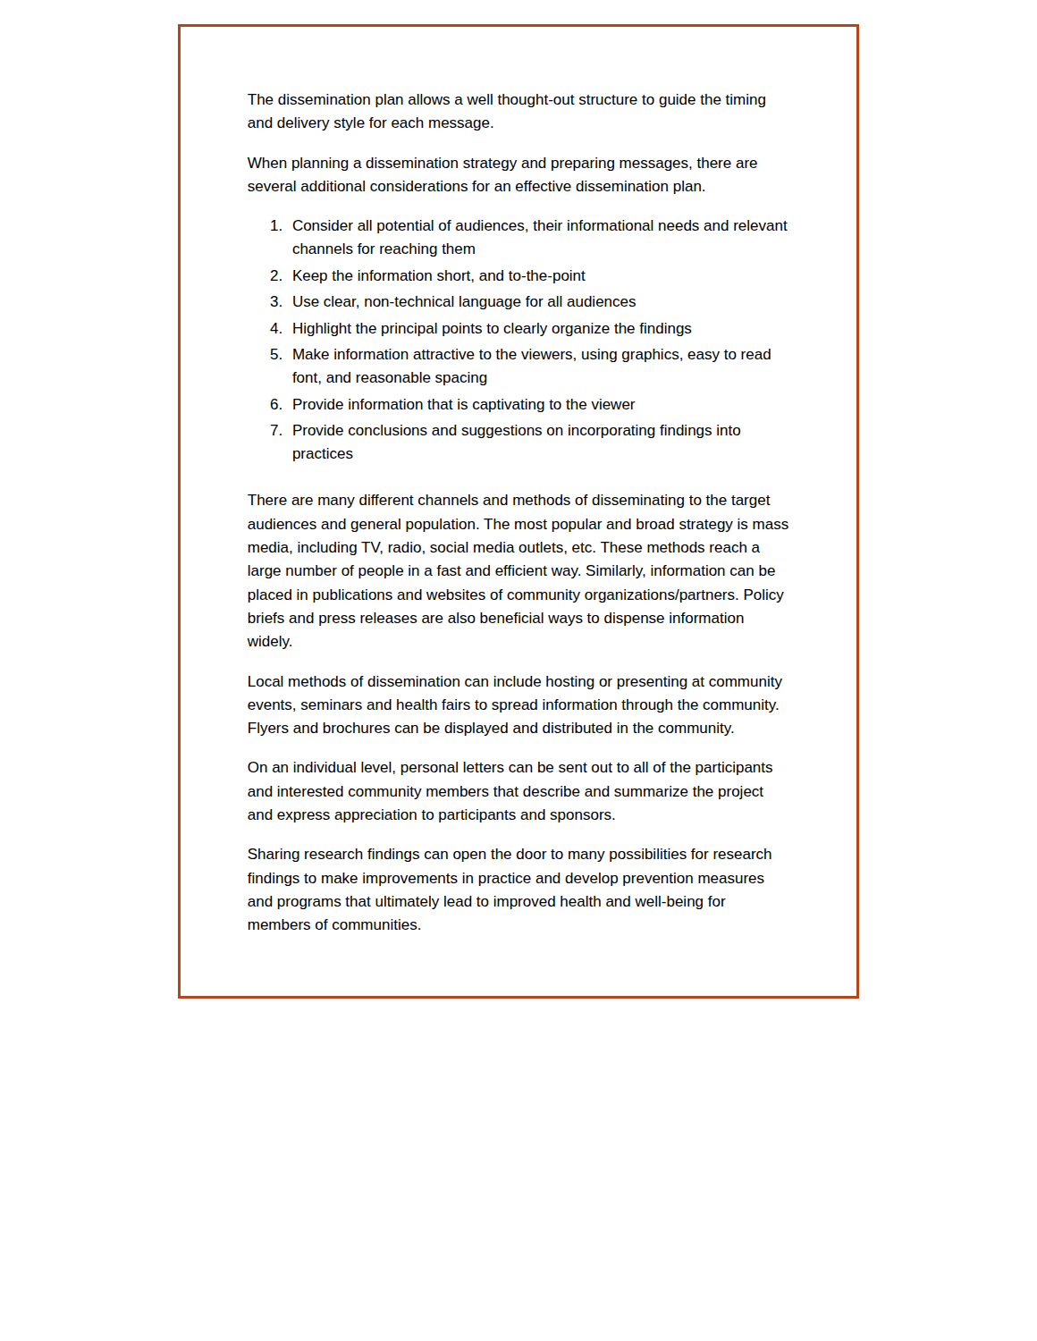The dissemination plan allows a well thought-out structure to guide the timing and delivery style for each message.
When planning a dissemination strategy and preparing messages, there are several additional considerations for an effective dissemination plan.
Consider all potential of audiences, their informational needs and relevant channels for reaching them
Keep the information short, and to-the-point
Use clear, non-technical language for all audiences
Highlight the principal points to clearly organize the findings
Make information attractive to the viewers, using graphics, easy to read font, and reasonable spacing
Provide information that is captivating to the viewer
Provide conclusions and suggestions on incorporating findings into practices
There are many different channels and methods of disseminating to the target audiences and general population. The most popular and broad strategy is mass media, including TV, radio, social media outlets, etc. These methods reach a large number of people in a fast and efficient way. Similarly, information can be placed in publications and websites of community organizations/partners. Policy briefs and press releases are also beneficial ways to dispense information widely.
Local methods of dissemination can include hosting or presenting at community events, seminars and health fairs to spread information through the community. Flyers and brochures can be displayed and distributed in the community.
On an individual level, personal letters can be sent out to all of the participants and interested community members that describe and summarize the project and express appreciation to participants and sponsors.
Sharing research findings can open the door to many possibilities for research findings to make improvements in practice and develop prevention measures and programs that ultimately lead to improved health and well-being for members of communities.